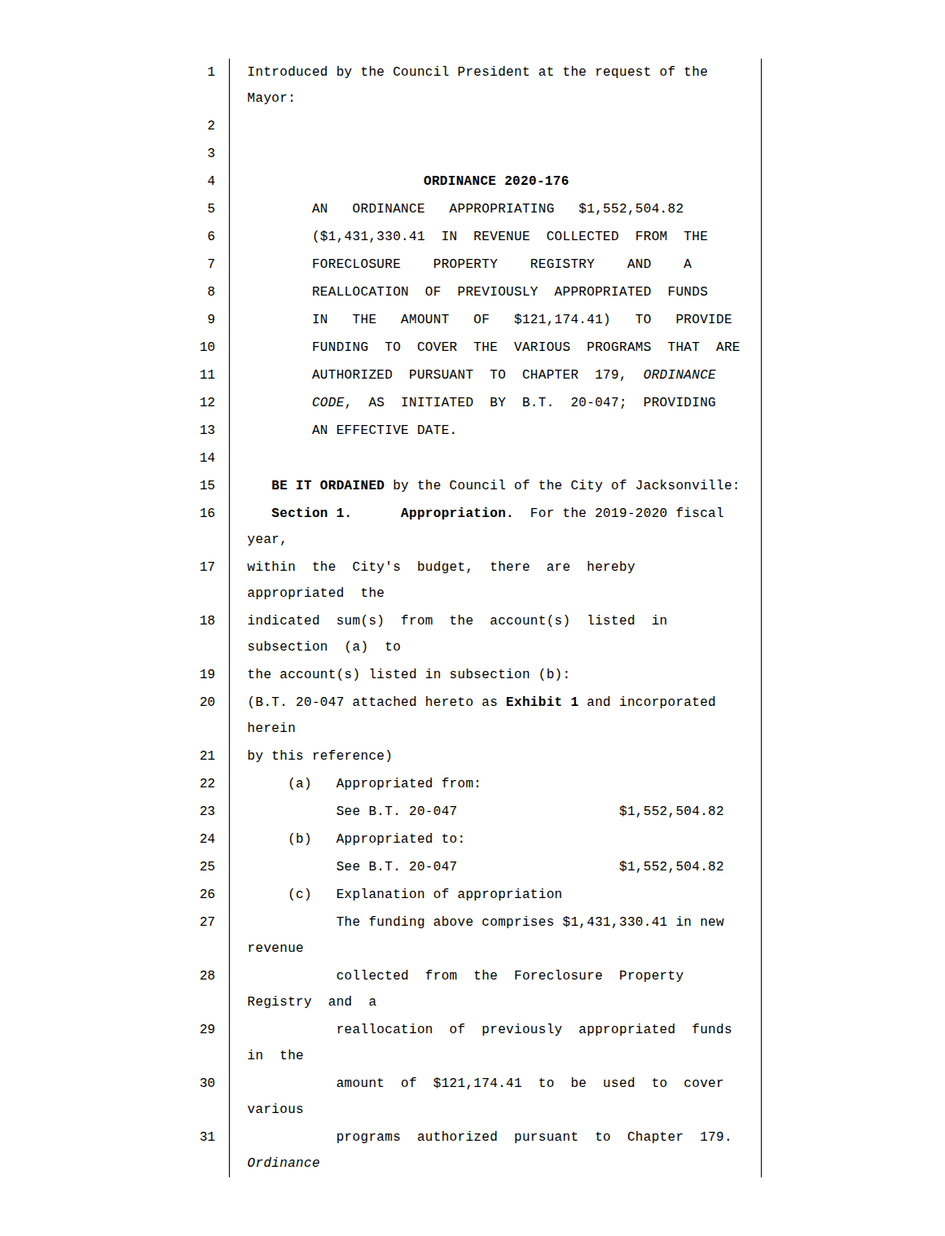| 1 | Introduced by the Council President at the request of the Mayor: |
| 2 | |
| 3 | |
| 4 | ORDINANCE 2020-176 |
| 5 | AN ORDINANCE APPROPRIATING $1,552,504.82 |
| 6 | ($1,431,330.41 IN REVENUE COLLECTED FROM THE |
| 7 | FORECLOSURE PROPERTY REGISTRY AND A |
| 8 | REALLOCATION OF PREVIOUSLY APPROPRIATED FUNDS |
| 9 | IN THE AMOUNT OF $121,174.41) TO PROVIDE |
| 10 | FUNDING TO COVER THE VARIOUS PROGRAMS THAT ARE |
| 11 | AUTHORIZED PURSUANT TO CHAPTER 179, ORDINANCE |
| 12 | CODE , AS INITIATED BY B.T. 20-047; PROVIDING |
| 13 | AN EFFECTIVE DATE. |
| 14 | |
| 15 | BE IT ORDAINED by the Council of the City of Jacksonville: |
| 16 | Section 1. Appropriation. For the 2019-2020 fiscal year, |
| 17 | within the City's budget, there are hereby appropriated the |
| 18 | indicated sum(s) from the account(s) listed in subsection (a) to |
| 19 | the account(s) listed in subsection (b): |
| 20 | (B.T. 20-047 attached hereto as Exhibit 1 and incorporated herein |
| 21 | by this reference) |
| 22 | (a) Appropriated from: |
| 23 | See B.T. 20-047 $1,552,504.82 |
| 24 | (b) Appropriated to: |
| 25 | See B.T. 20-047 $1,552,504.82 |
| 26 | (c) Explanation of appropriation |
| 27 | The funding above comprises $1,431,330.41 in new revenue |
| 28 | collected from the Foreclosure Property Registry and a |
| 29 | reallocation of previously appropriated funds in the |
| 30 | amount of $121,174.41 to be used to cover various |
| 31 | programs authorized pursuant to Chapter 179. Ordinance |